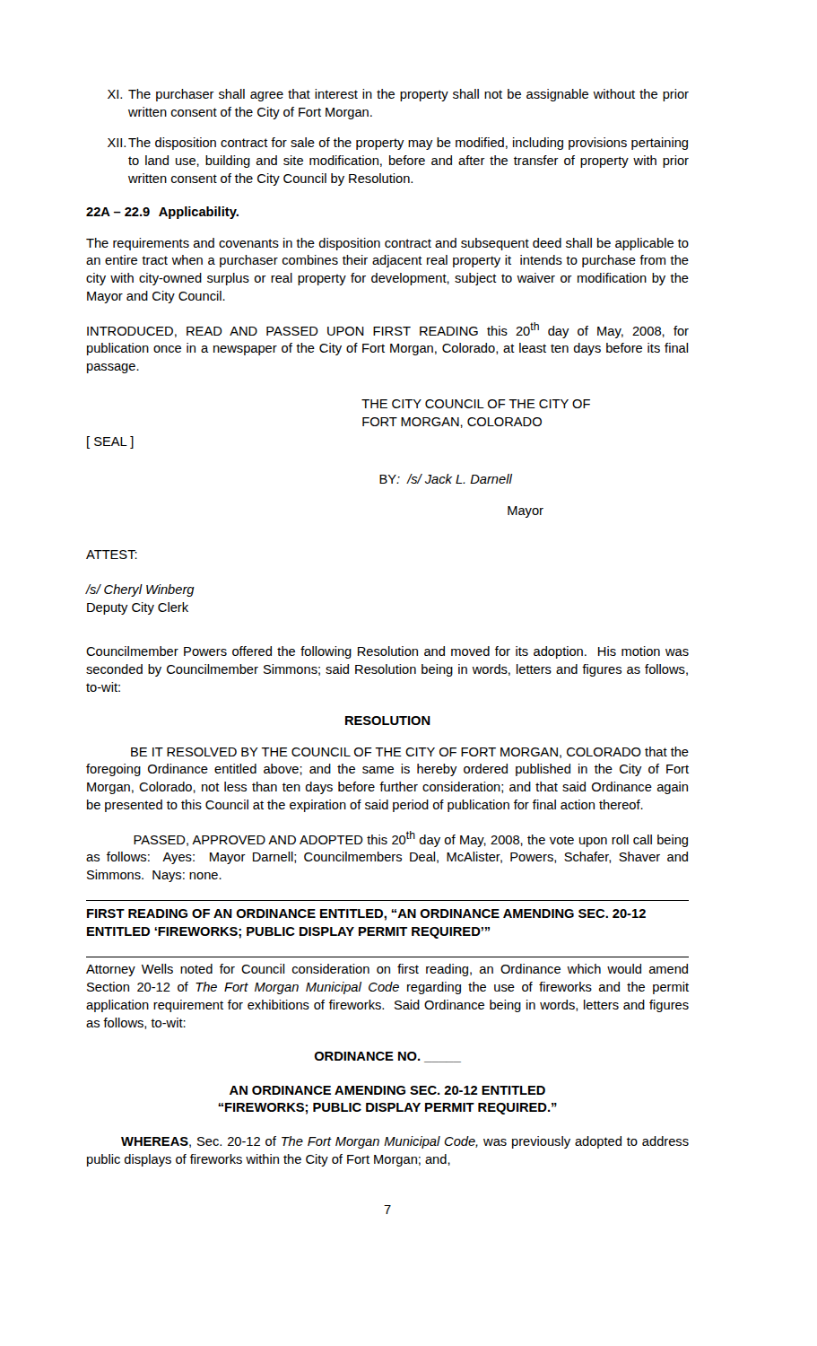XI. The purchaser shall agree that interest in the property shall not be assignable without the prior written consent of the City of Fort Morgan.
XII. The disposition contract for sale of the property may be modified, including provisions pertaining to land use, building and site modification, before and after the transfer of property with prior written consent of the City Council by Resolution.
22A – 22.9 Applicability.
The requirements and covenants in the disposition contract and subsequent deed shall be applicable to an entire tract when a purchaser combines their adjacent real property it intends to purchase from the city with city-owned surplus or real property for development, subject to waiver or modification by the Mayor and City Council.
INTRODUCED, READ AND PASSED UPON FIRST READING this 20th day of May, 2008, for publication once in a newspaper of the City of Fort Morgan, Colorado, at least ten days before its final passage.
THE CITY COUNCIL OF THE CITY OF
FORT MORGAN, COLORADO
[ SEAL ]
BY: /s/ Jack L. Darnell
Mayor
ATTEST:
/s/ Cheryl Winberg
Deputy City Clerk
Councilmember Powers offered the following Resolution and moved for its adoption. His motion was seconded by Councilmember Simmons; said Resolution being in words, letters and figures as follows, to-wit:
RESOLUTION
BE IT RESOLVED BY THE COUNCIL OF THE CITY OF FORT MORGAN, COLORADO that the foregoing Ordinance entitled above; and the same is hereby ordered published in the City of Fort Morgan, Colorado, not less than ten days before further consideration; and that said Ordinance again be presented to this Council at the expiration of said period of publication for final action thereof.
PASSED, APPROVED AND ADOPTED this 20th day of May, 2008, the vote upon roll call being as follows: Ayes: Mayor Darnell; Councilmembers Deal, McAlister, Powers, Schafer, Shaver and Simmons. Nays: none.
FIRST READING OF AN ORDINANCE ENTITLED, “AN ORDINANCE AMENDING SEC. 20-12 ENTITLED ‘FIREWORKS; PUBLIC DISPLAY PERMIT REQUIRED’”
Attorney Wells noted for Council consideration on first reading, an Ordinance which would amend Section 20-12 of The Fort Morgan Municipal Code regarding the use of fireworks and the permit application requirement for exhibitions of fireworks. Said Ordinance being in words, letters and figures as follows, to-wit:
ORDINANCE NO. _____
AN ORDINANCE AMENDING SEC. 20-12 ENTITLED
“FIREWORKS; PUBLIC DISPLAY PERMIT REQUIRED.”
WHEREAS, Sec. 20-12 of The Fort Morgan Municipal Code, was previously adopted to address public displays of fireworks within the City of Fort Morgan; and,
7